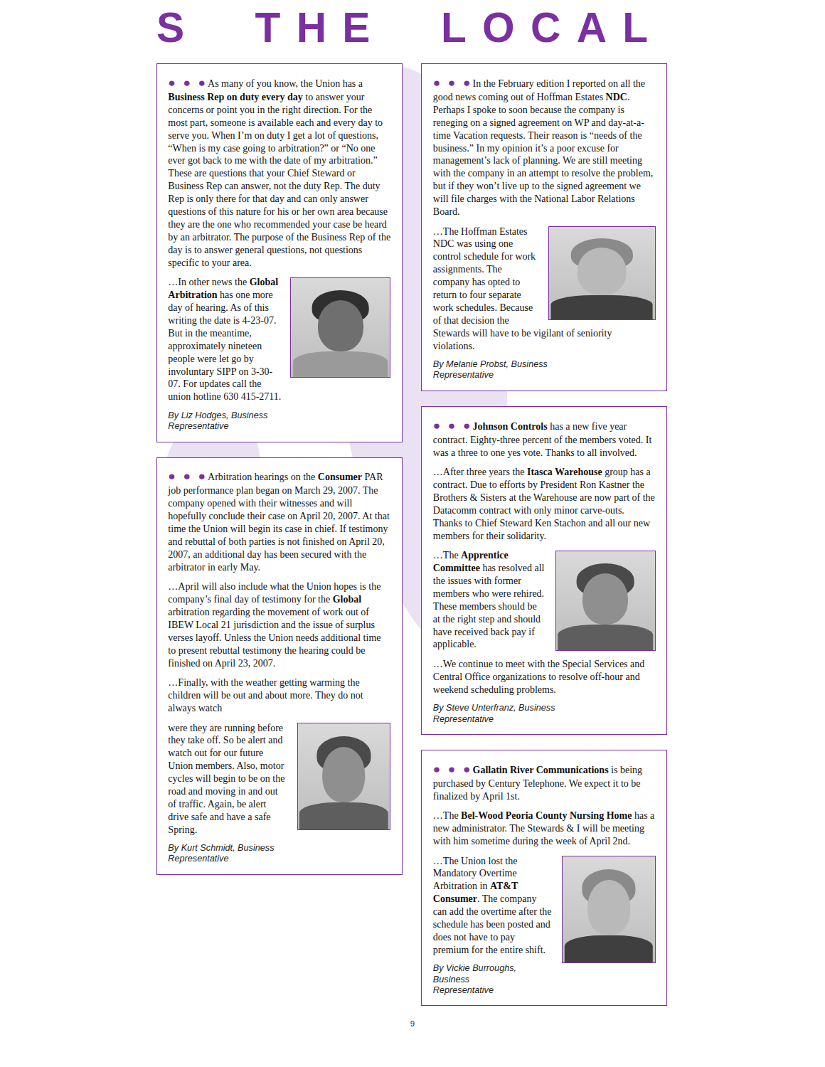S THE LOCAL ● ● ●
As many of you know, the Union has a Business Rep on duty every day to answer your concerns or point you in the right direction. For the most part, someone is available each and every day to serve you. When I’m on duty I get a lot of questions, “When is my case going to arbitration?” or “No one ever got back to me with the date of my arbitration.” These are questions that your Chief Steward or Business Rep can answer, not the duty Rep. The duty Rep is only there for that day and can only answer questions of this nature for his or her own area because they are the one who recommended your case be heard by an arbitrator. The purpose of the Business Rep of the day is to answer general questions, not questions specific to your area.
…In other news the Global Arbitration has one more day of hearing. As of this writing the date is 4-23-07. But in the meantime, approximately nineteen people were let go by involuntary SIPP on 3-30-07. For updates call the union hotline 630 415-2711.
By Liz Hodges, Business
Representative
Arbitration hearings on the Consumer PAR job performance plan began on March 29, 2007. The company opened with their witnesses and will hopefully conclude their case on April 20, 2007. At that time the Union will begin its case in chief. If testimony and rebuttal of both parties is not finished on April 20, 2007, an additional day has been secured with the arbitrator in early May.
…April will also include what the Union hopes is the company’s final day of testimony for the Global arbitration regarding the movement of work out of IBEW Local 21 jurisdiction and the issue of surplus verses layoff. Unless the Union needs additional time to present rebuttal testimony the hearing could be finished on April 23, 2007.
…Finally, with the weather getting warming the children will be out and about more. They do not always watch
were they are running before they take off. So be alert and watch out for our future Union members. Also, motor cycles will begin to be on the road and moving in and out of traffic. Again, be alert drive safe and have a safe Spring.
By Kurt Schmidt, Business
Representative
In the February edition I reported on all the good news coming out of Hoffman Estates NDC. Perhaps I spoke to soon because the company is reneging on a signed agreement on WP and day-at-a-time Vacation requests. Their reason is “needs of the business.” In my opinion it’s a poor excuse for management’s lack of planning. We are still meeting with the company in an attempt to resolve the problem, but if they won’t live up to the signed agreement we will file charges with the National Labor Relations Board.
…The Hoffman Estates NDC was using one control schedule for work assignments. The company has opted to return to four separate work schedules. Because of that decision the Stewards will have to be vigilant of seniority violations.
By Melanie Probst, Business
Representative
Johnson Controls has a new five year contract. Eighty-three percent of the members voted. It was a three to one yes vote. Thanks to all involved.
…After three years the Itasca Warehouse group has a contract. Due to efforts by President Ron Kastner the Brothers & Sisters at the Warehouse are now part of the Datacomm contract with only minor carve-outs. Thanks to Chief Steward Ken Stachon and all our new members for their solidarity.
…The Apprentice Committee has resolved all the issues with former members who were rehired. These members should be at the right step and should have received back pay if applicable.
…We continue to meet with the Special Services and Central Office organizations to resolve off-hour and weekend scheduling problems.
By Steve Unterfranz, Business
Representative
Gallatin River Communications is being purchased by Century Telephone. We expect it to be finalized by April 1st.
…The Bel-Wood Peoria County Nursing Home has a new administrator. The Stewards & I will be meeting with him sometime during the week of April 2nd.
…The Union lost the Mandatory Overtime Arbitration in AT&T Consumer. The company can add the overtime after the schedule has been posted and does not have to pay premium for the entire shift.
By Vickie Burroughs, Business
Representative
9